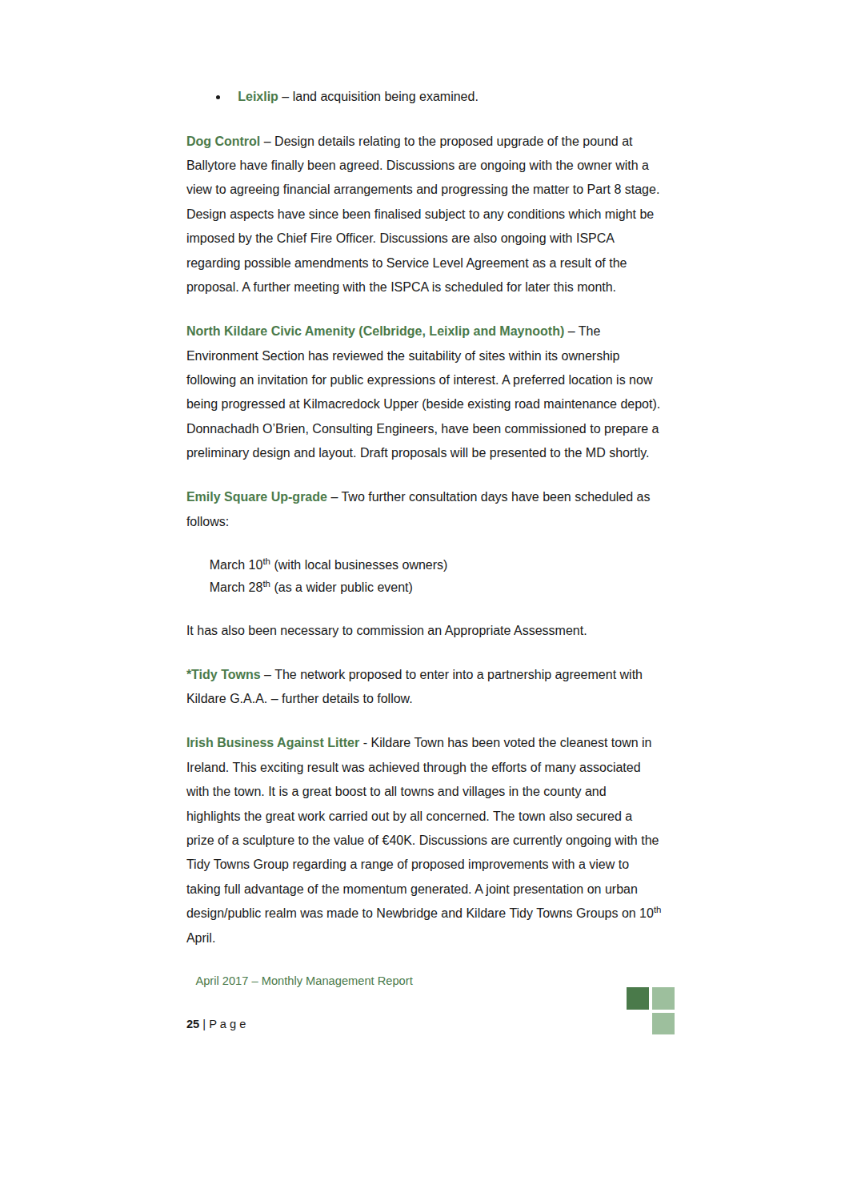Leixlip – land acquisition being examined.
Dog Control – Design details relating to the proposed upgrade of the pound at Ballytore have finally been agreed. Discussions are ongoing with the owner with a view to agreeing financial arrangements and progressing the matter to Part 8 stage. Design aspects have since been finalised subject to any conditions which might be imposed by the Chief Fire Officer. Discussions are also ongoing with ISPCA regarding possible amendments to Service Level Agreement as a result of the proposal. A further meeting with the ISPCA is scheduled for later this month.
North Kildare Civic Amenity (Celbridge, Leixlip and Maynooth) – The Environment Section has reviewed the suitability of sites within its ownership following an invitation for public expressions of interest. A preferred location is now being progressed at Kilmacredock Upper (beside existing road maintenance depot). Donnachadh O’Brien, Consulting Engineers, have been commissioned to prepare a preliminary design and layout. Draft proposals will be presented to the MD shortly.
Emily Square Up-grade – Two further consultation days have been scheduled as follows:
March 10th (with local businesses owners)
March 28th (as a wider public event)
It has also been necessary to commission an Appropriate Assessment.
*Tidy Towns – The network proposed to enter into a partnership agreement with Kildare G.A.A. – further details to follow.
Irish Business Against Litter - Kildare Town has been voted the cleanest town in Ireland. This exciting result was achieved through the efforts of many associated with the town. It is a great boost to all towns and villages in the county and highlights the great work carried out by all concerned. The town also secured a prize of a sculpture to the value of €40K. Discussions are currently ongoing with the Tidy Towns Group regarding a range of proposed improvements with a view to taking full advantage of the momentum generated. A joint presentation on urban design/public realm was made to Newbridge and Kildare Tidy Towns Groups on 10th April.
April 2017 – Monthly Management Report
25 | P a g e